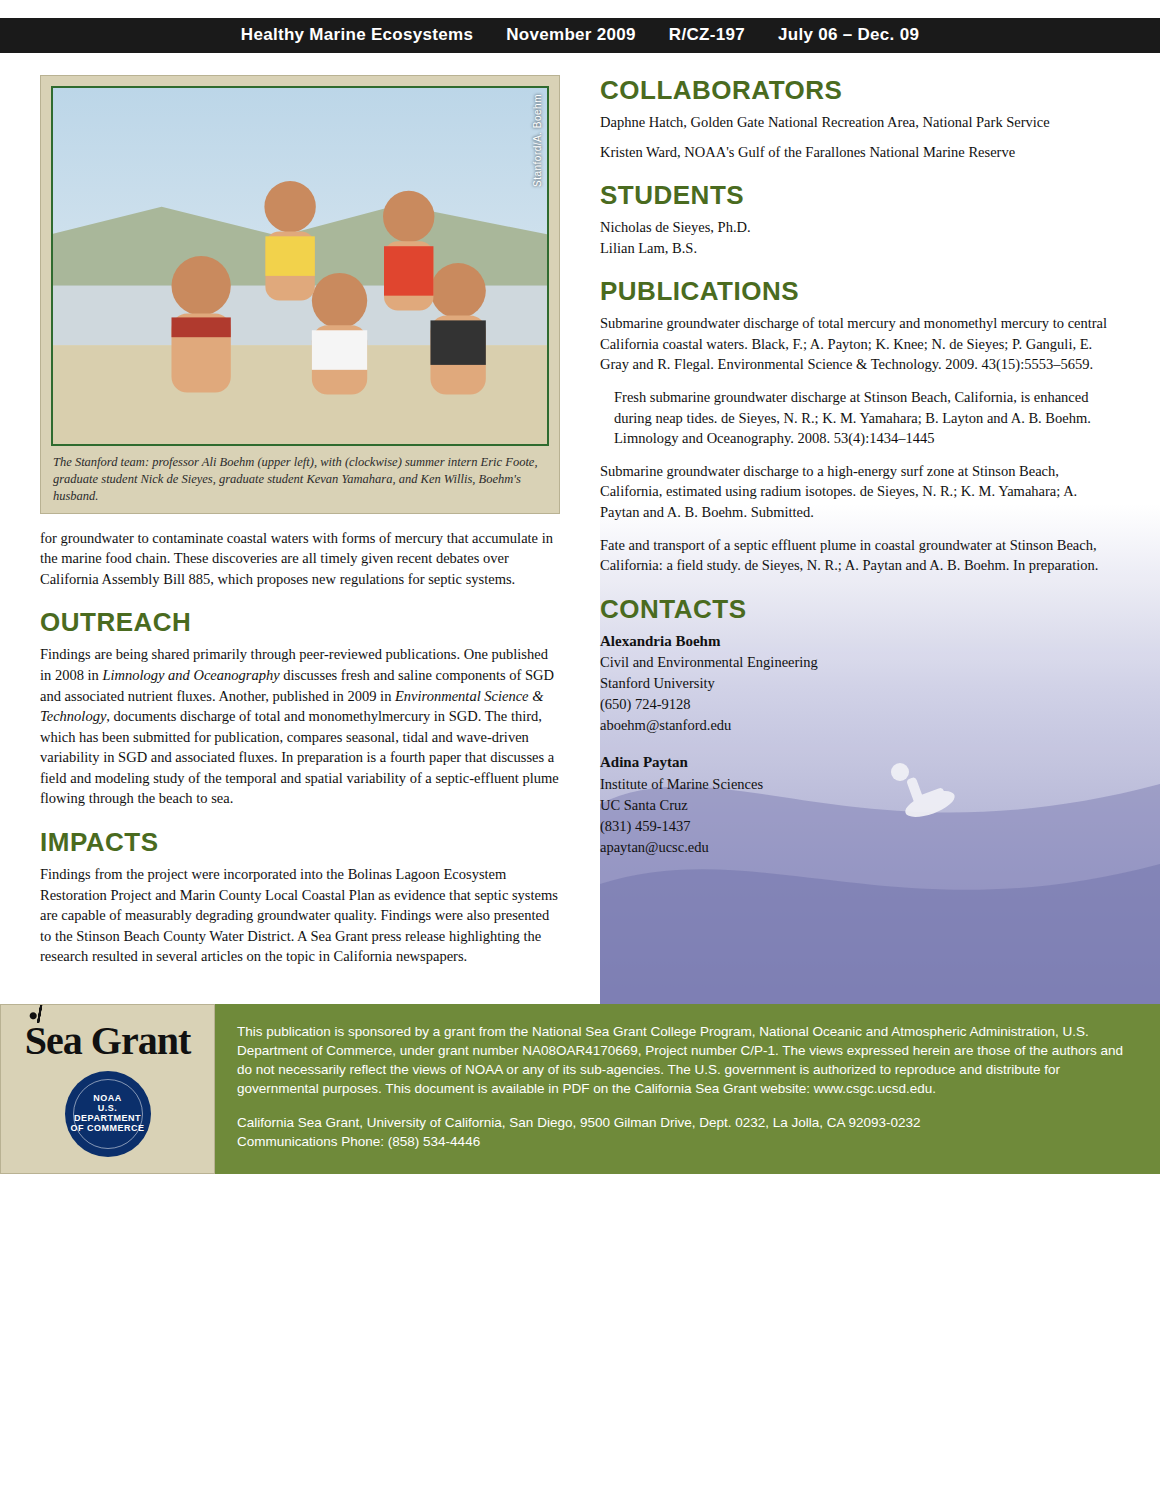Healthy Marine Ecosystems November 2009 R/CZ-197 July 06 – Dec. 09
Stanford/A. Boehm
The Stanford team: professor Ali Boehm (upper left), with (clockwise) summer intern Eric Foote, graduate student Nick de Sieyes, graduate student Kevan Yamahara, and Ken Willis, Boehm's husband.
for groundwater to contaminate coastal waters with forms of mercury that accumulate in the marine food chain. These discoveries are all timely given recent debates over California Assembly Bill 885, which proposes new regulations for septic systems.
OUTREACH
Findings are being shared primarily through peer-reviewed publications. One published in 2008 in Limnology and Oceanography discusses fresh and saline components of SGD and associated nutrient fluxes. Another, published in 2009 in Environmental Science & Technology, documents discharge of total and monomethylmercury in SGD. The third, which has been submitted for publication, compares seasonal, tidal and wave-driven variability in SGD and associated fluxes. In preparation is a fourth paper that discusses a field and modeling study of the temporal and spatial variability of a septic-effluent plume flowing through the beach to sea.
IMPACTS
Findings from the project were incorporated into the Bolinas Lagoon Ecosystem Restoration Project and Marin County Local Coastal Plan as evidence that septic systems are capable of measurably degrading groundwater quality. Findings were also presented to the Stinson Beach County Water District. A Sea Grant press release highlighting the research resulted in several articles on the topic in California newspapers.
COLLABORATORS
Daphne Hatch, Golden Gate National Recreation Area, National Park Service
Kristen Ward, NOAA's Gulf of the Farallones National Marine Reserve
STUDENTS
Nicholas de Sieyes, Ph.D.
Lilian Lam, B.S.
PUBLICATIONS
Submarine groundwater discharge of total mercury and monomethyl mercury to central California coastal waters. Black, F.; A. Payton; K. Knee; N. de Sieyes; P. Ganguli, E. Gray and R. Flegal. Environmental Science & Technology. 2009. 43(15):5553–5659.
Fresh submarine groundwater discharge at Stinson Beach, California, is enhanced during neap tides. de Sieyes, N. R.; K. M. Yamahara; B. Layton and A. B. Boehm. Limnology and Oceanography. 2008. 53(4):1434–1445
Submarine groundwater discharge to a high-energy surf zone at Stinson Beach, California, estimated using radium isotopes. de Sieyes, N. R.; K. M. Yamahara; A. Paytan and A. B. Boehm. Submitted.
Fate and transport of a septic effluent plume in coastal groundwater at Stinson Beach, California: a field study. de Sieyes, N. R.; A. Paytan and A. B. Boehm. In preparation.
CONTACTS
Alexandria Boehm
Civil and Environmental Engineering
Stanford University
(650) 724-9128
aboehm@stanford.edu
Adina Paytan
Institute of Marine Sciences
UC Santa Cruz
(831) 459-1437
apaytan@ucsc.edu
Sea Grant
NOAA
U.S. DEPARTMENT
OF COMMERCE
This publication is sponsored by a grant from the National Sea Grant College Program, National Oceanic and Atmospheric Administration, U.S. Department of Commerce, under grant number NA08OAR4170669, Project number C/P-1. The views expressed herein are those of the authors and do not necessarily reflect the views of NOAA or any of its sub-agencies. The U.S. government is authorized to reproduce and distribute for governmental purposes. This document is available in PDF on the California Sea Grant website: www.csgc.ucsd.edu.
California Sea Grant, University of California, San Diego, 9500 Gilman Drive, Dept. 0232, La Jolla, CA 92093-0232
Communications Phone: (858) 534-4446